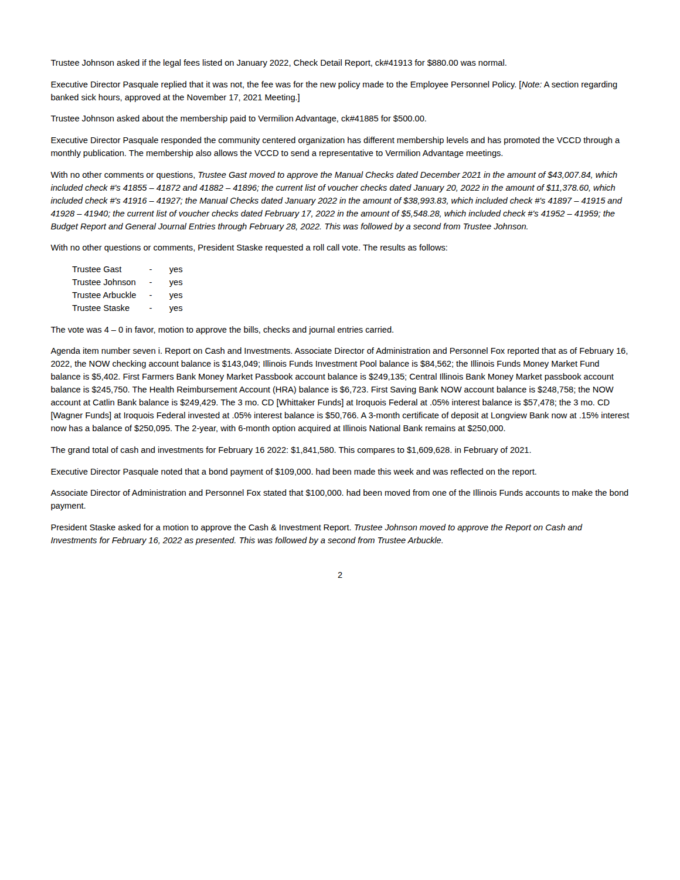Trustee Johnson asked if the legal fees listed on January 2022, Check Detail Report, ck#41913 for $880.00 was normal.
Executive Director Pasquale replied that it was not, the fee was for the new policy made to the Employee Personnel Policy. [Note: A section regarding banked sick hours, approved at the November 17, 2021 Meeting.]
Trustee Johnson asked about the membership paid to Vermilion Advantage, ck#41885 for $500.00.
Executive Director Pasquale responded the community centered organization has different membership levels and has promoted the VCCD through a monthly publication. The membership also allows the VCCD to send a representative to Vermilion Advantage meetings.
With no other comments or questions, Trustee Gast moved to approve the Manual Checks dated December 2021 in the amount of $43,007.84, which included check #'s 41855 – 41872 and 41882 – 41896; the current list of voucher checks dated January 20, 2022 in the amount of $11,378.60, which included check #'s 41916 – 41927; the Manual Checks dated January 2022 in the amount of $38,993.83, which included check #'s 41897 – 41915 and 41928 – 41940; the current list of voucher checks dated February 17, 2022 in the amount of $5,548.28, which included check #'s 41952 – 41959; the Budget Report and General Journal Entries through February 28, 2022. This was followed by a second from Trustee Johnson.
With no other questions or comments, President Staske requested a roll call vote. The results as follows:
| Trustee Gast | - | yes |
| Trustee Johnson | - | yes |
| Trustee Arbuckle | - | yes |
| Trustee Staske | - | yes |
The vote was 4 – 0 in favor, motion to approve the bills, checks and journal entries carried.
Agenda item number seven i. Report on Cash and Investments. Associate Director of Administration and Personnel Fox reported that as of February 16, 2022, the NOW checking account balance is $143,049; Illinois Funds Investment Pool balance is $84,562; the Illinois Funds Money Market Fund balance is $5,402. First Farmers Bank Money Market Passbook account balance is $249,135; Central Illinois Bank Money Market passbook account balance is $245,750. The Health Reimbursement Account (HRA) balance is $6,723. First Saving Bank NOW account balance is $248,758; the NOW account at Catlin Bank balance is $249,429. The 3 mo. CD [Whittaker Funds] at Iroquois Federal at .05% interest balance is $57,478; the 3 mo. CD [Wagner Funds] at Iroquois Federal invested at .05% interest balance is $50,766. A 3-month certificate of deposit at Longview Bank now at .15% interest now has a balance of $250,095. The 2-year, with 6-month option acquired at Illinois National Bank remains at $250,000.
The grand total of cash and investments for February 16 2022: $1,841,580. This compares to $1,609,628. in February of 2021.
Executive Director Pasquale noted that a bond payment of $109,000. had been made this week and was reflected on the report.
Associate Director of Administration and Personnel Fox stated that $100,000. had been moved from one of the Illinois Funds accounts to make the bond payment.
President Staske asked for a motion to approve the Cash & Investment Report. Trustee Johnson moved to approve the Report on Cash and Investments for February 16, 2022 as presented. This was followed by a second from Trustee Arbuckle.
2